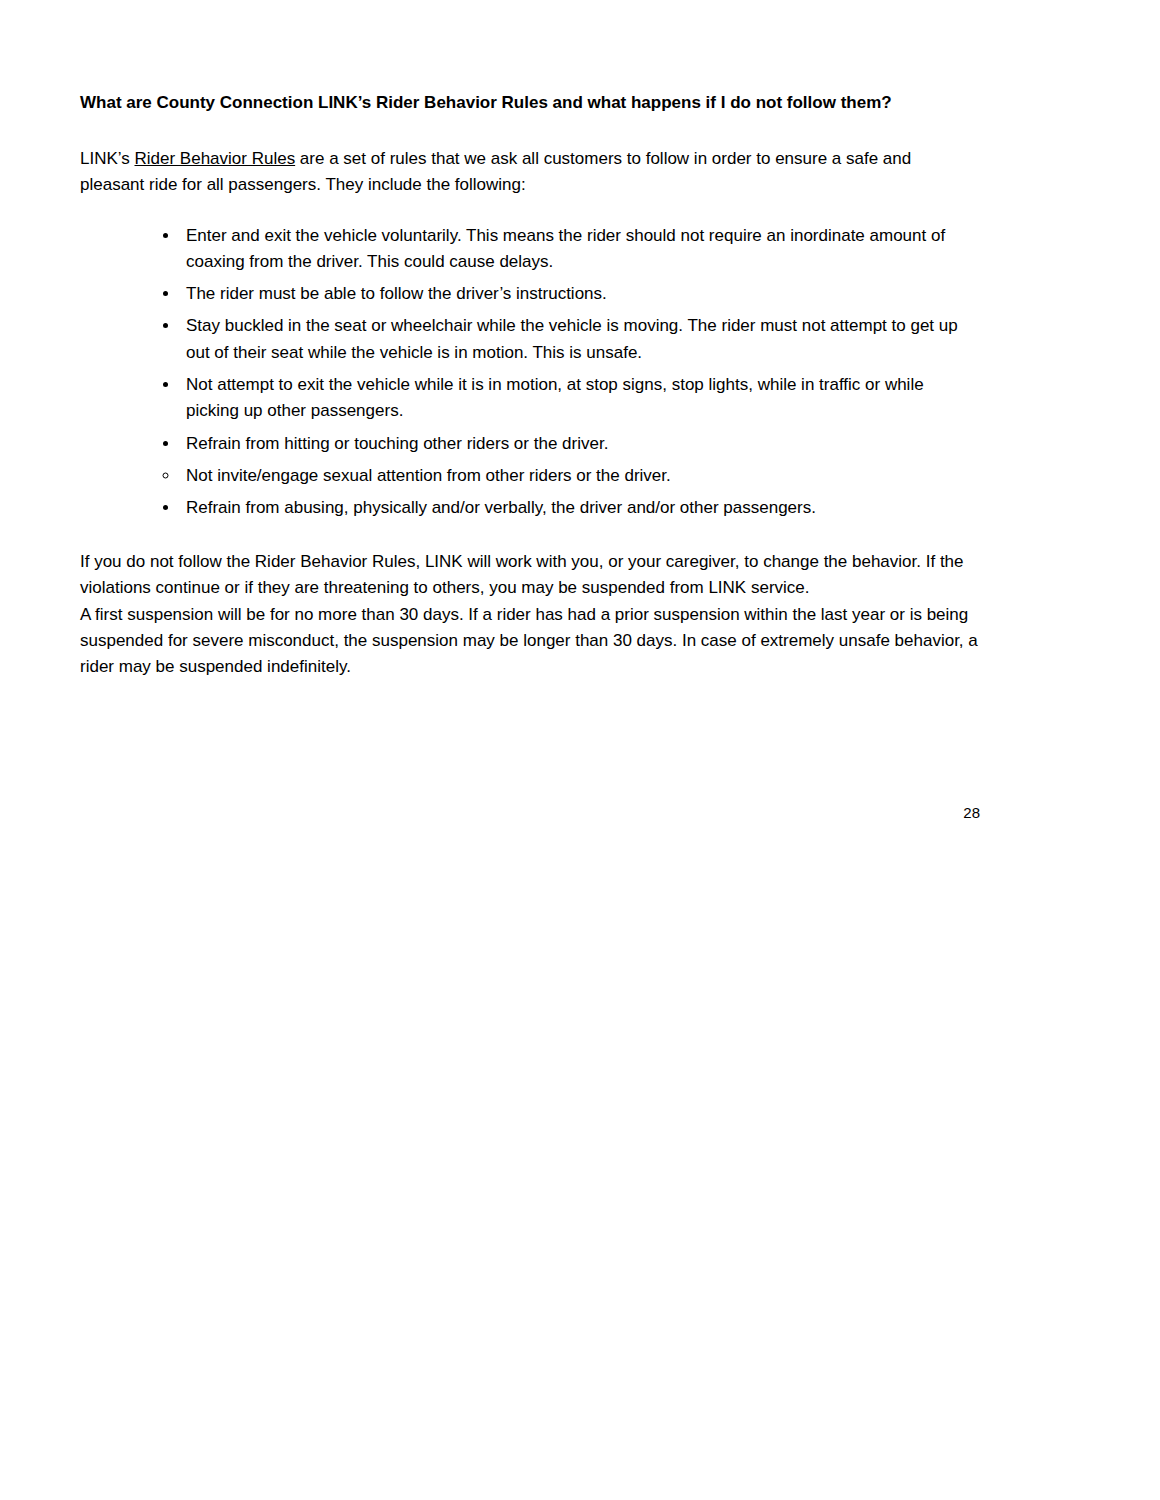What are County Connection LINK’s Rider Behavior Rules and what happens if I do not follow them?
LINK’s Rider Behavior Rules are a set of rules that we ask all customers to follow in order to ensure a safe and pleasant ride for all passengers. They include the following:
Enter and exit the vehicle voluntarily. This means the rider should not require an inordinate amount of coaxing from the driver. This could cause delays.
The rider must be able to follow the driver’s instructions.
Stay buckled in the seat or wheelchair while the vehicle is moving. The rider must not attempt to get up out of their seat while the vehicle is in motion. This is unsafe.
Not attempt to exit the vehicle while it is in motion, at stop signs, stop lights, while in traffic or while picking up other passengers.
Refrain from hitting or touching other riders or the driver.
Not invite/engage sexual attention from other riders or the driver.
Refrain from abusing, physically and/or verbally, the driver and/or other passengers.
If you do not follow the Rider Behavior Rules, LINK will work with you, or your caregiver, to change the behavior. If the violations continue or if they are threatening to others, you may be suspended from LINK service.
A first suspension will be for no more than 30 days. If a rider has had a prior suspension within the last year or is being suspended for severe misconduct, the suspension may be longer than 30 days. In case of extremely unsafe behavior, a rider may be suspended indefinitely.
28